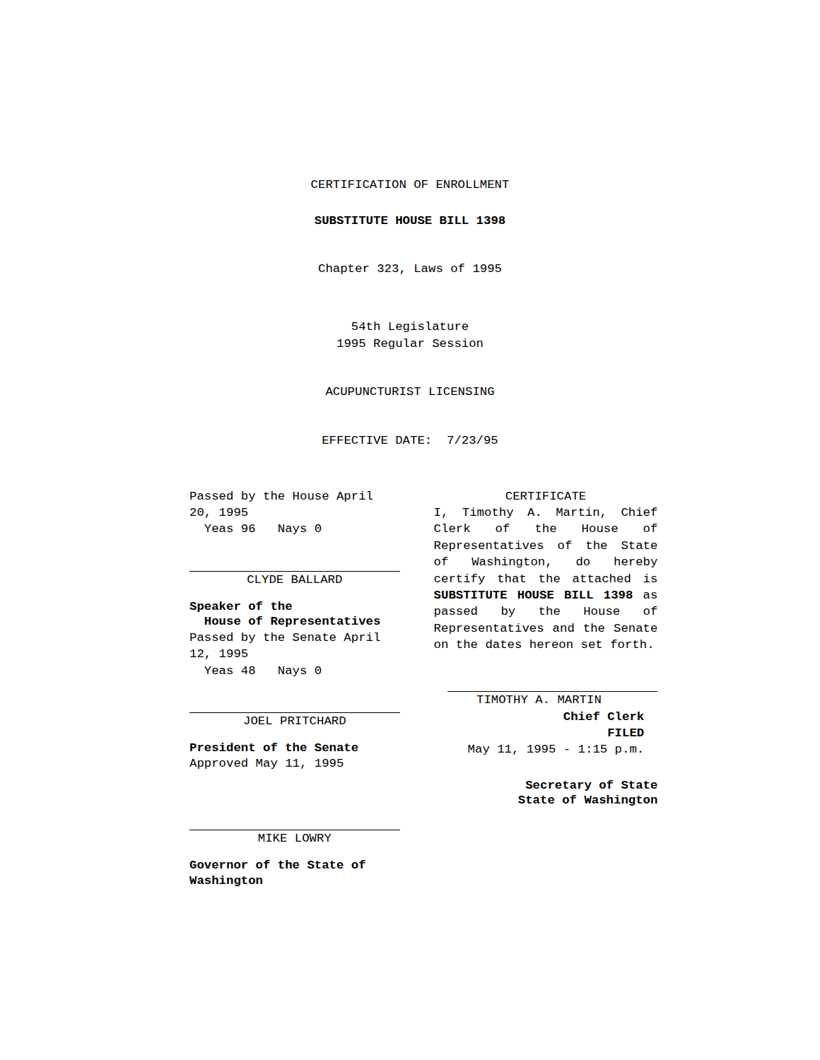CERTIFICATION OF ENROLLMENT
SUBSTITUTE HOUSE BILL 1398
Chapter 323, Laws of 1995
54th Legislature
1995 Regular Session
ACUPUNCTURIST LICENSING
EFFECTIVE DATE: 7/23/95
Passed by the House April 20, 1995
Yeas 96 Nays 0
CLYDE BALLARD
Speaker of the
House of Representatives
Passed by the Senate April 12, 1995
Yeas 48 Nays 0
JOEL PRITCHARD
President of the Senate
Approved May 11, 1995
MIKE LOWRY
Governor of the State of Washington
CERTIFICATE
I, Timothy A. Martin, Chief Clerk of the House of Representatives of the State of Washington, do hereby certify that the attached is SUBSTITUTE HOUSE BILL 1398 as passed by the House of Representatives and the Senate on the dates hereon set forth.
TIMOTHY A. MARTIN
Chief Clerk
FILED
May 11, 1995 - 1:15 p.m.
Secretary of State
State of Washington